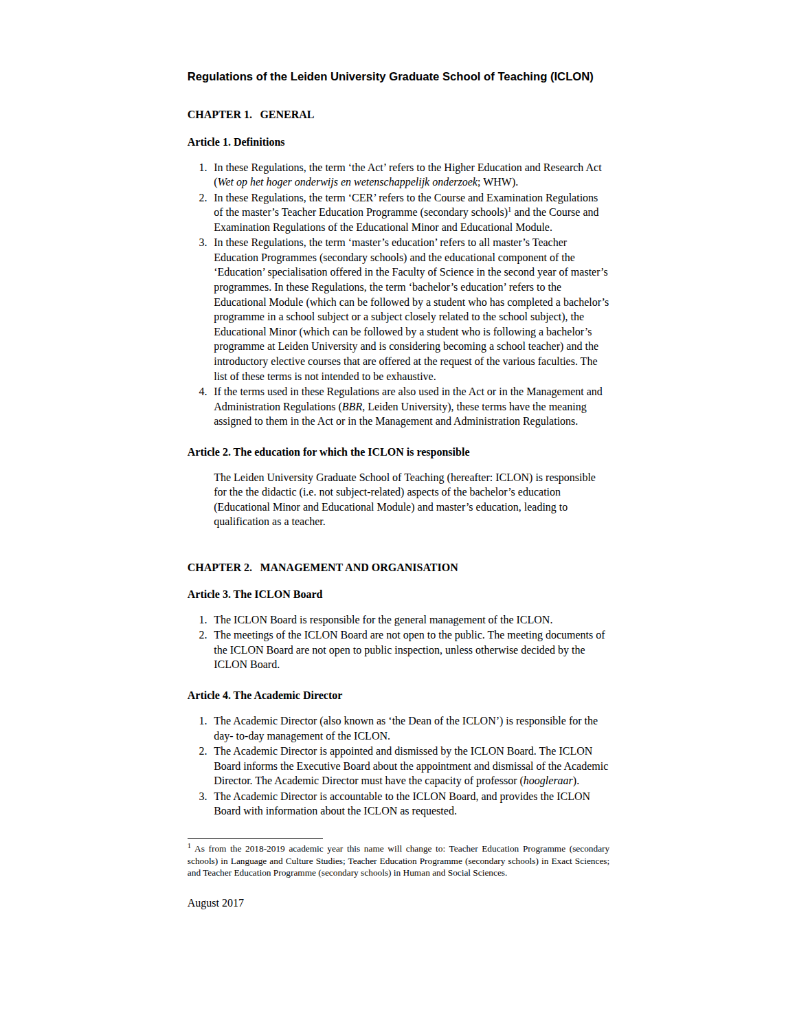Regulations of the Leiden University Graduate School of Teaching (ICLON)
CHAPTER 1. GENERAL
Article 1. Definitions
In these Regulations, the term ‘the Act’ refers to the Higher Education and Research Act (Wet op het hoger onderwijs en wetenschappelijk onderzoek; WHW).
In these Regulations, the term ‘CER’ refers to the Course and Examination Regulations of the master’s Teacher Education Programme (secondary schools)1 and the Course and Examination Regulations of the Educational Minor and Educational Module.
In these Regulations, the term ‘master’s education’ refers to all master’s Teacher Education Programmes (secondary schools) and the educational component of the ‘Education’ specialisation offered in the Faculty of Science in the second year of master’s programmes. In these Regulations, the term ‘bachelor’s education’ refers to the Educational Module (which can be followed by a student who has completed a bachelor’s programme in a school subject or a subject closely related to the school subject), the Educational Minor (which can be followed by a student who is following a bachelor’s programme at Leiden University and is considering becoming a school teacher) and the introductory elective courses that are offered at the request of the various faculties. The list of these terms is not intended to be exhaustive.
If the terms used in these Regulations are also used in the Act or in the Management and Administration Regulations (BBR, Leiden University), these terms have the meaning assigned to them in the Act or in the Management and Administration Regulations.
Article 2. The education for which the ICLON is responsible
The Leiden University Graduate School of Teaching (hereafter: ICLON) is responsible for the the didactic (i.e. not subject-related) aspects of the bachelor’s education (Educational Minor and Educational Module) and master’s education, leading to qualification as a teacher.
CHAPTER 2. MANAGEMENT AND ORGANISATION
Article 3. The ICLON Board
The ICLON Board is responsible for the general management of the ICLON.
The meetings of the ICLON Board are not open to the public. The meeting documents of the ICLON Board are not open to public inspection, unless otherwise decided by the ICLON Board.
Article 4. The Academic Director
The Academic Director (also known as ‘the Dean of the ICLON’) is responsible for the day- to-day management of the ICLON.
The Academic Director is appointed and dismissed by the ICLON Board. The ICLON Board informs the Executive Board about the appointment and dismissal of the Academic Director. The Academic Director must have the capacity of professor (hoogleraar).
The Academic Director is accountable to the ICLON Board, and provides the ICLON Board with information about the ICLON as requested.
1 As from the 2018-2019 academic year this name will change to: Teacher Education Programme (secondary schools) in Language and Culture Studies; Teacher Education Programme (secondary schools) in Exact Sciences; and Teacher Education Programme (secondary schools) in Human and Social Sciences.
August 2017